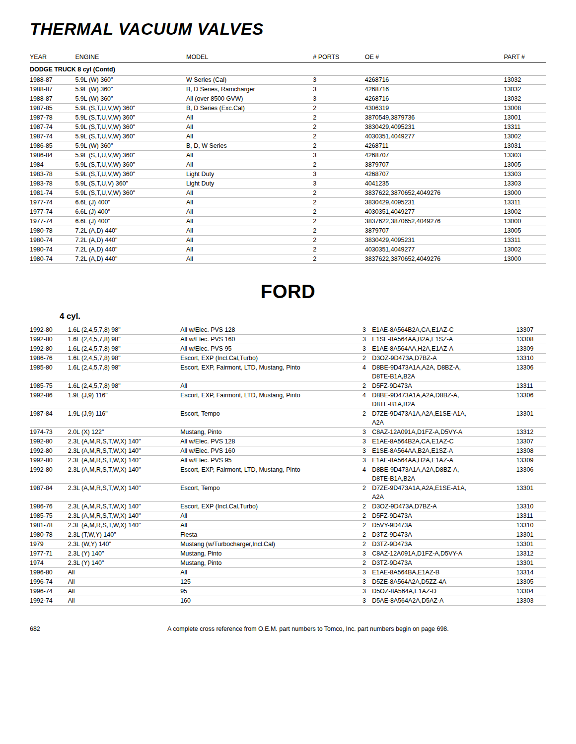THERMAL VACUUM VALVES
| YEAR | ENGINE | MODEL | # PORTS | OE # | PART # |
| --- | --- | --- | --- | --- | --- |
| DODGE TRUCK 8 cyl (Contd) |
| 1988-87 | 5.9L (W) 360" | W Series (Cal) | 3 | 4268716 | 13032 |
| 1988-87 | 5.9L (W) 360" | B, D Series, Ramcharger | 3 | 4268716 | 13032 |
| 1988-87 | 5.9L (W) 360" | All (over 8500 GVW) | 3 | 4268716 | 13032 |
| 1987-85 | 5.9L (S,T,U,V,W) 360" | B, D Series (Exc.Cal) | 2 | 4306319 | 13008 |
| 1987-78 | 5.9L (S,T,U,V,W) 360" | All | 2 | 3870549,3879736 | 13001 |
| 1987-74 | 5.9L (S,T,U,V,W) 360" | All | 2 | 3830429,4095231 | 13311 |
| 1987-74 | 5.9L (S,T,U,V,W) 360" | All | 2 | 4030351,4049277 | 13002 |
| 1986-85 | 5.9L (W) 360" | B, D, W Series | 2 | 4268711 | 13031 |
| 1986-84 | 5.9L (S,T,U,V,W) 360" | All | 3 | 4268707 | 13303 |
| 1984 | 5.9L (S,T,U,V,W) 360" | All | 2 | 3879707 | 13005 |
| 1983-78 | 5.9L (S,T,U,V,W) 360" | Light Duty | 3 | 4268707 | 13303 |
| 1983-78 | 5.9L (S,T,U,V) 360" | Light Duty | 3 | 4041235 | 13303 |
| 1981-74 | 5.9L (S,T,U,V,W) 360" | All | 2 | 3837622,3870652,4049276 | 13000 |
| 1977-74 | 6.6L (J) 400" | All | 2 | 3830429,4095231 | 13311 |
| 1977-74 | 6.6L (J) 400" | All | 2 | 4030351,4049277 | 13002 |
| 1977-74 | 6.6L (J) 400" | All | 2 | 3837622,3870652,4049276 | 13000 |
| 1980-78 | 7.2L (A,D) 440" | All | 2 | 3879707 | 13005 |
| 1980-74 | 7.2L (A,D) 440" | All | 2 | 3830429,4095231 | 13311 |
| 1980-74 | 7.2L (A,D) 440" | All | 2 | 4030351,4049277 | 13002 |
| 1980-74 | 7.2L (A,D) 440" | All | 2 | 3837622,3870652,4049276 | 13000 |
FORD
4 cyl.
| 1992-80 | 1.6L (2,4,5,7,8) 98" | All w/Elec. PVS 128 | 3 | E1AE-8A564B2A,CA,E1AZ-C | 13307 |
| 1992-80 | 1.6L (2,4,5,7,8) 98" | All w/Elec. PVS 160 | 3 | E1SE-8A564AA,B2A,E1SZ-A | 13308 |
| 1992-80 | 1.6L (2,4,5,7,8) 98" | All w/Elec. PVS 95 | 3 | E1AE-8A564AA,H2A,E1AZ-A | 13309 |
| 1986-76 | 1.6L (2,4,5,7,8) 98" | Escort, EXP (Incl.Cal,Turbo) | 2 | D3OZ-9D473A,D7BZ-A | 13310 |
| 1985-80 | 1.6L (2,4,5,7,8) 98" | Escort, EXP, Fairmont, LTD, Mustang, Pinto | 4 | D8BE-9D473A1A,A2A, D8BZ-A, | 13306 |
| | | | | D8TE-B1A,B2A | |
| 1985-75 | 1.6L (2,4,5,7,8) 98" | All | 2 | D5FZ-9D473A | 13311 |
| 1992-86 | 1.9L (J,9) 116" | Escort, EXP, Fairmont, LTD, Mustang, Pinto | 4 | D8BE-9D473A1A,A2A,D8BZ-A, | 13306 |
| | | | | D8TE-B1A,B2A | |
| 1987-84 | 1.9L (J,9) 116" | Escort, Tempo | 2 | D7ZE-9D473A1A,A2A,E1SE-A1A, | 13301 |
| | | | | A2A | |
| 1974-73 | 2.0L (X) 122" | Mustang, Pinto | 3 | C8AZ-12A091A,D1FZ-A,D5VY-A | 13312 |
| 1992-80 | 2.3L (A,M,R,S,T,W,X) 140" | All w/Elec. PVS 128 | 3 | E1AE-8A564B2A,CA,E1AZ-C | 13307 |
| 1992-80 | 2.3L (A,M,R,S,T,W,X) 140" | All w/Elec. PVS 160 | 3 | E1SE-8A564AA,B2A,E1SZ-A | 13308 |
| 1992-80 | 2.3L (A,M,R,S,T,W,X) 140" | All w/Elec. PVS 95 | 3 | E1AE-8A564AA,H2A,E1AZ-A | 13309 |
| 1992-80 | 2.3L (A,M,R,S,T,W,X) 140" | Escort, EXP, Fairmont, LTD, Mustang, Pinto | 4 | D8BE-9D473A1A,A2A,D8BZ-A, | 13306 |
| | | | | D8TE-B1A,B2A | |
| 1987-84 | 2.3L (A,M,R,S,T,W,X) 140" | Escort, Tempo | 2 | D7ZE-9D473A1A,A2A,E1SE-A1A, | 13301 |
| | | | | A2A | |
| 1986-76 | 2.3L (A,M,R,S,T,W,X) 140" | Escort, EXP (Incl.Cal,Turbo) | 2 | D3OZ-9D473A,D7BZ-A | 13310 |
| 1985-75 | 2.3L (A,M,R,S,T,W,X) 140" | All | 2 | D5FZ-9D473A | 13311 |
| 1981-78 | 2.3L (A,M,R,S,T,W,X) 140" | All | 2 | D5VY-9D473A | 13310 |
| 1980-78 | 2.3L (T,W,Y) 140" | Fiesta | 2 | D3TZ-9D473A | 13301 |
| 1979 | 2.3L (W,Y) 140" | Mustang (w/Turbocharger,Incl.Cal) | 2 | D3TZ-9D473A | 13301 |
| 1977-71 | 2.3L (Y) 140" | Mustang, Pinto | 3 | C8AZ-12A091A,D1FZ-A,D5VY-A | 13312 |
| 1974 | 2.3L (Y) 140" | Mustang, Pinto | 2 | D3TZ-9D473A | 13301 |
| 1996-80 | All | All | 3 | E1AE-8A564BA,E1AZ-B | 13314 |
| 1996-74 | All | 125 | 3 | D5ZE-8A564A2A,D5ZZ-4A | 13305 |
| 1996-74 | All | 95 | 3 | D5OZ-8A564A,E1AZ-D | 13304 |
| 1992-74 | All | 160 | 3 | D5AE-8A564A2A,D5AZ-A | 13303 |
682 A complete cross reference from O.E.M. part numbers to Tomco, Inc. part numbers begin on page 698.